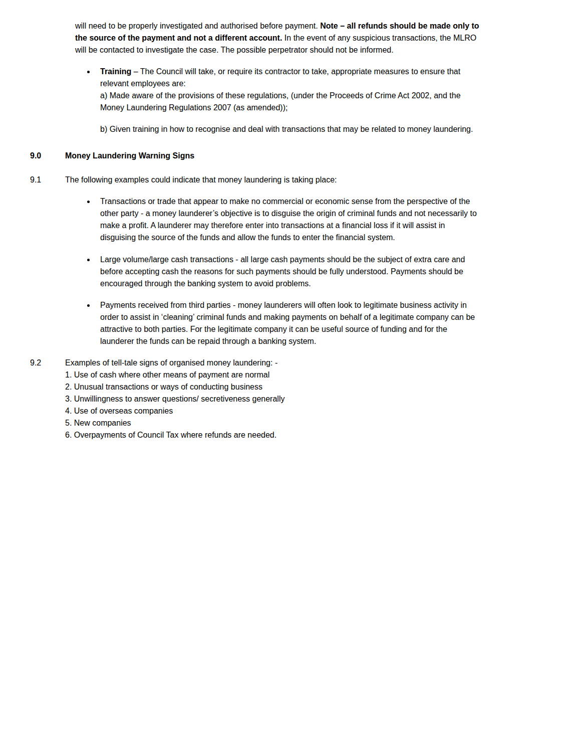will need to be properly investigated and authorised before payment. Note – all refunds should be made only to the source of the payment and not a different account. In the event of any suspicious transactions, the MLRO will be contacted to investigate the case. The possible perpetrator should not be informed.
Training – The Council will take, or require its contractor to take, appropriate measures to ensure that relevant employees are:
a) Made aware of the provisions of these regulations, (under the Proceeds of Crime Act 2002, and the Money Laundering Regulations 2007 (as amended));
b) Given training in how to recognise and deal with transactions that may be related to money laundering.
9.0 Money Laundering Warning Signs
9.1
The following examples could indicate that money laundering is taking place:
Transactions or trade that appear to make no commercial or economic sense from the perspective of the other party - a money launderer’s objective is to disguise the origin of criminal funds and not necessarily to make a profit. A launderer may therefore enter into transactions at a financial loss if it will assist in disguising the source of the funds and allow the funds to enter the financial system.
Large volume/large cash transactions - all large cash payments should be the subject of extra care and before accepting cash the reasons for such payments should be fully understood. Payments should be encouraged through the banking system to avoid problems.
Payments received from third parties - money launderers will often look to legitimate business activity in order to assist in ‘cleaning’ criminal funds and making payments on behalf of a legitimate company can be attractive to both parties. For the legitimate company it can be useful source of funding and for the launderer the funds can be repaid through a banking system.
9.2
Examples of tell-tale signs of organised money laundering: -
1. Use of cash where other means of payment are normal
2. Unusual transactions or ways of conducting business
3. Unwillingness to answer questions/ secretiveness generally
4. Use of overseas companies
5. New companies
6. Overpayments of Council Tax where refunds are needed.